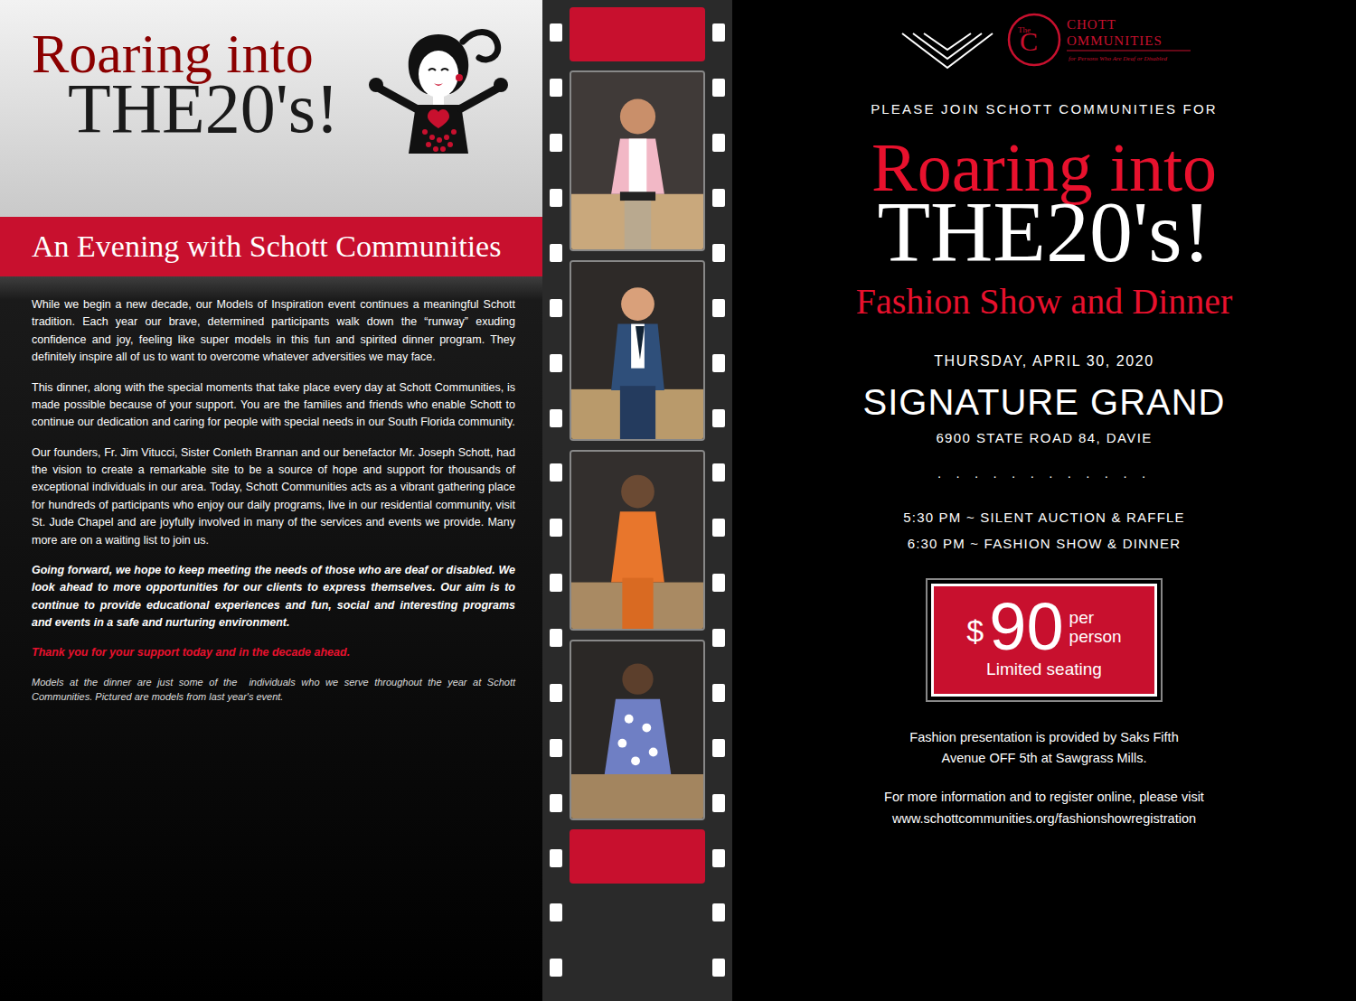Roaring into
THE20's!
An Evening with Schott Communities
While we begin a new decade, our Models of Inspiration event continues a meaningful Schott tradition. Each year our brave, determined participants walk down the “runway” exuding confidence and joy, feeling like super models in this fun and spirited dinner program. They definitely inspire all of us to want to overcome whatever adversities we may face.
This dinner, along with the special moments that take place every day at Schott Communities, is made possible because of your support. You are the families and friends who enable Schott to continue our dedication and caring for people with special needs in our South Florida community.
Our founders, Fr. Jim Vitucci, Sister Conleth Brannan and our benefactor Mr. Joseph Schott, had the vision to create a remarkable site to be a source of hope and support for thousands of exceptional individuals in our area. Today, Schott Communities acts as a vibrant gathering place for hundreds of participants who enjoy our daily programs, live in our residential community, visit St. Jude Chapel and are joyfully involved in many of the services and events we provide. Many more are on a waiting list to join us.
Going forward, we hope to keep meeting the needs of those who are deaf or disabled. We look ahead to more opportunities for our clients to express themselves. Our aim is to continue to provide educational experiences and fun, social and interesting programs and events in a safe and nurturing environment.
Thank you for your support today and in the decade ahead.
Models at the dinner are just some of the individuals who we serve throughout the year at Schott Communities. Pictured are models from last year's event.
The C CHOTT OMMUNITIES for Persons Who Are Deaf or Disabled
PLEASE JOIN SCHOTT COMMUNITIES FOR
Roaring into
THE20's!
Fashion Show and Dinner
THURSDAY, APRIL 30, 2020
SIGNATURE GRAND
6900 STATE ROAD 84, DAVIE
· · · · · · · · · · · ·
5:30 PM ~ SILENT AUCTION & RAFFLE
6:30 PM ~ FASHION SHOW & DINNER
$ 90 per
person
Limited seating
Fashion presentation is provided by Saks Fifth
Avenue OFF 5th at Sawgrass Mills.
For more information and to register online, please visit
www.schottcommunities.org/fashionshowregistration